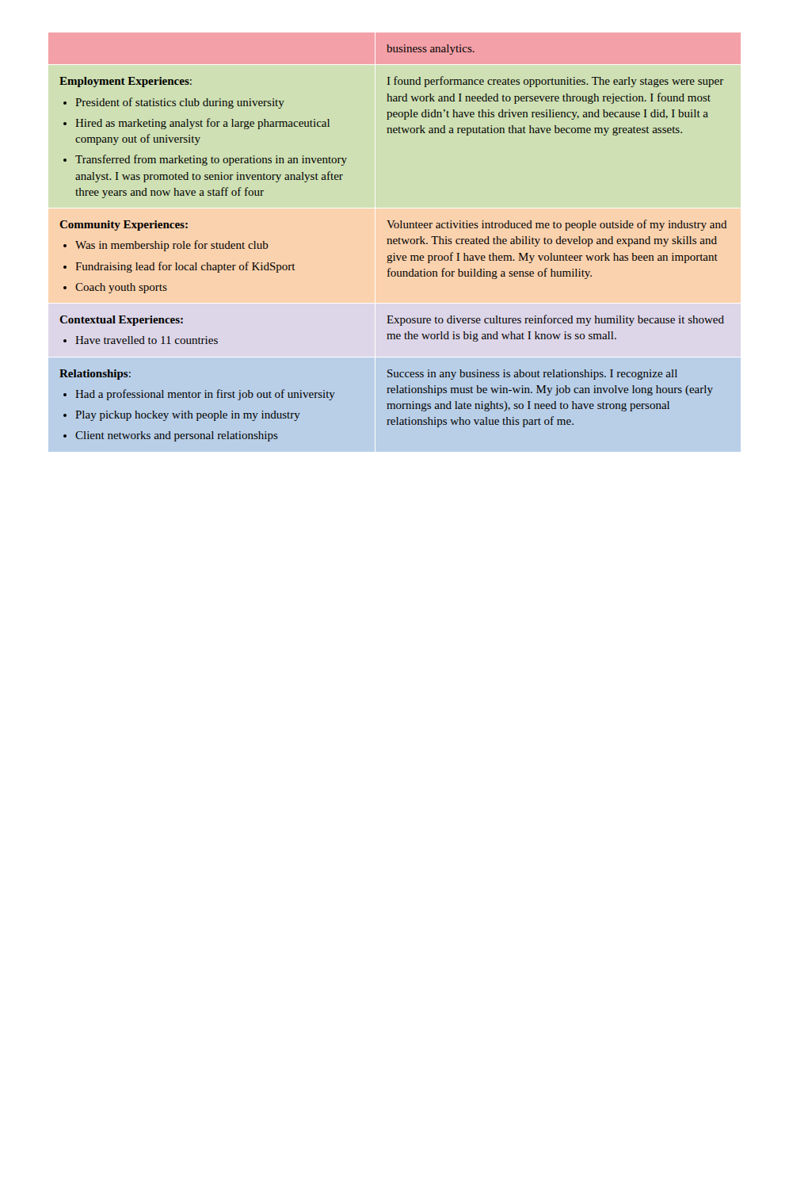| | business analytics. |
| Employment Experiences : President of statistics club during university Hired as marketing analyst for a large pharmaceutical company out of university Transferred from marketing to operations in an inventory analyst. I was promoted to senior inventory analyst after three years and now have a staff of four | I found performance creates opportunities. The early stages were super hard work and I needed to persevere through rejection. I found most people didn’t have this driven resiliency, and because I did, I built a network and a reputation that have become my greatest assets. |
| Community Experiences: Was in membership role for student club Fundraising lead for local chapter of KidSport Coach youth sports | Volunteer activities introduced me to people outside of my industry and network. This created the ability to develop and expand my skills and give me proof I have them. My volunteer work has been an important foundation for building a sense of humility. |
| Contextual Experiences: Have travelled to 11 countries | Exposure to diverse cultures reinforced my humility because it showed me the world is big and what I know is so small. |
| Relationships : Had a professional mentor in first job out of university Play pickup hockey with people in my industry Client networks and personal relationships | Success in any business is about relationships. I recognize all relationships must be win-win. My job can involve long hours (early mornings and late nights), so I need to have strong personal relationships who value this part of me. |